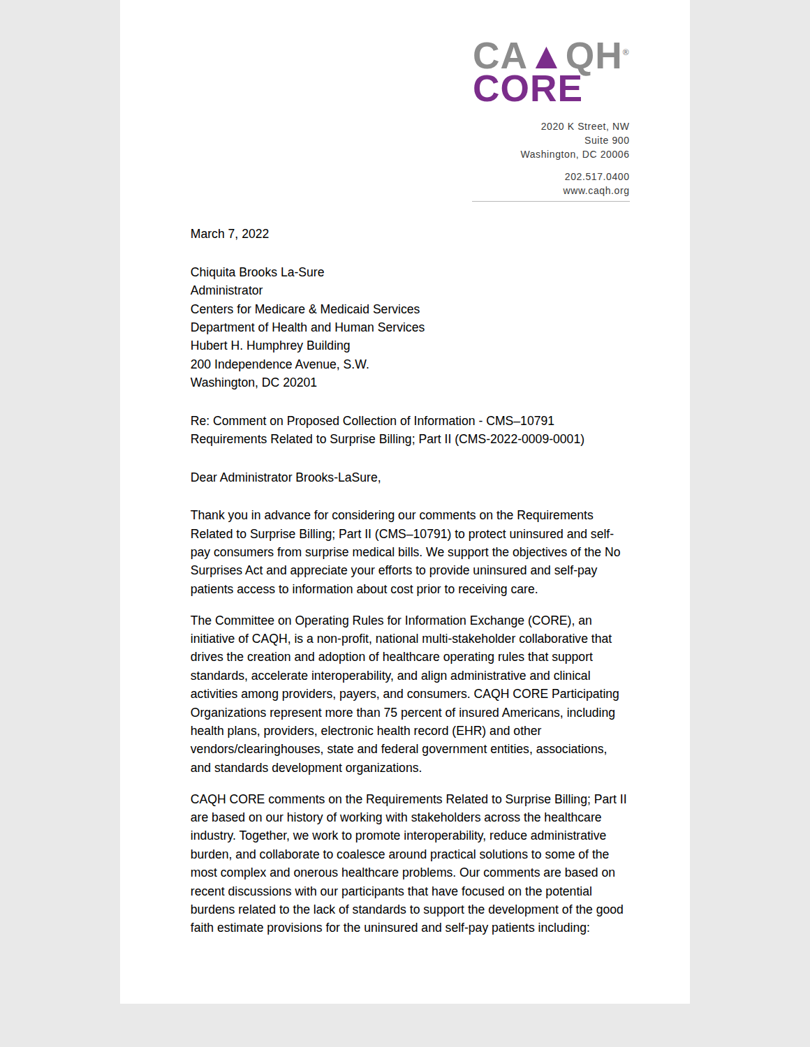CA▲QH® CORE
2020 K Street, NW
Suite 900
Washington, DC 20006
202.517.0400
www.caqh.org
March 7, 2022
Chiquita Brooks La-Sure Administrator Centers for Medicare & Medicaid Services Department of Health and Human Services Hubert H. Humphrey Building 200 Independence Avenue, S.W. Washington, DC 20201
Re: Comment on Proposed Collection of Information - CMS–10791 Requirements Related to Surprise Billing; Part II (CMS-2022-0009-0001)
Dear Administrator Brooks-LaSure,
Thank you in advance for considering our comments on the Requirements Related to Surprise Billing; Part II (CMS–10791) to protect uninsured and self-pay consumers from surprise medical bills. We support the objectives of the No Surprises Act and appreciate your efforts to provide uninsured and self-pay patients access to information about cost prior to receiving care.
The Committee on Operating Rules for Information Exchange (CORE), an initiative of CAQH, is a non-profit, national multi-stakeholder collaborative that drives the creation and adoption of healthcare operating rules that support standards, accelerate interoperability, and align administrative and clinical activities among providers, payers, and consumers. CAQH CORE Participating Organizations represent more than 75 percent of insured Americans, including health plans, providers, electronic health record (EHR) and other vendors/clearinghouses, state and federal government entities, associations, and standards development organizations.
CAQH CORE comments on the Requirements Related to Surprise Billing; Part II are based on our history of working with stakeholders across the healthcare industry. Together, we work to promote interoperability, reduce administrative burden, and collaborate to coalesce around practical solutions to some of the most complex and onerous healthcare problems. Our comments are based on recent discussions with our participants that have focused on the potential burdens related to the lack of standards to support the development of the good faith estimate provisions for the uninsured and self-pay patients including: